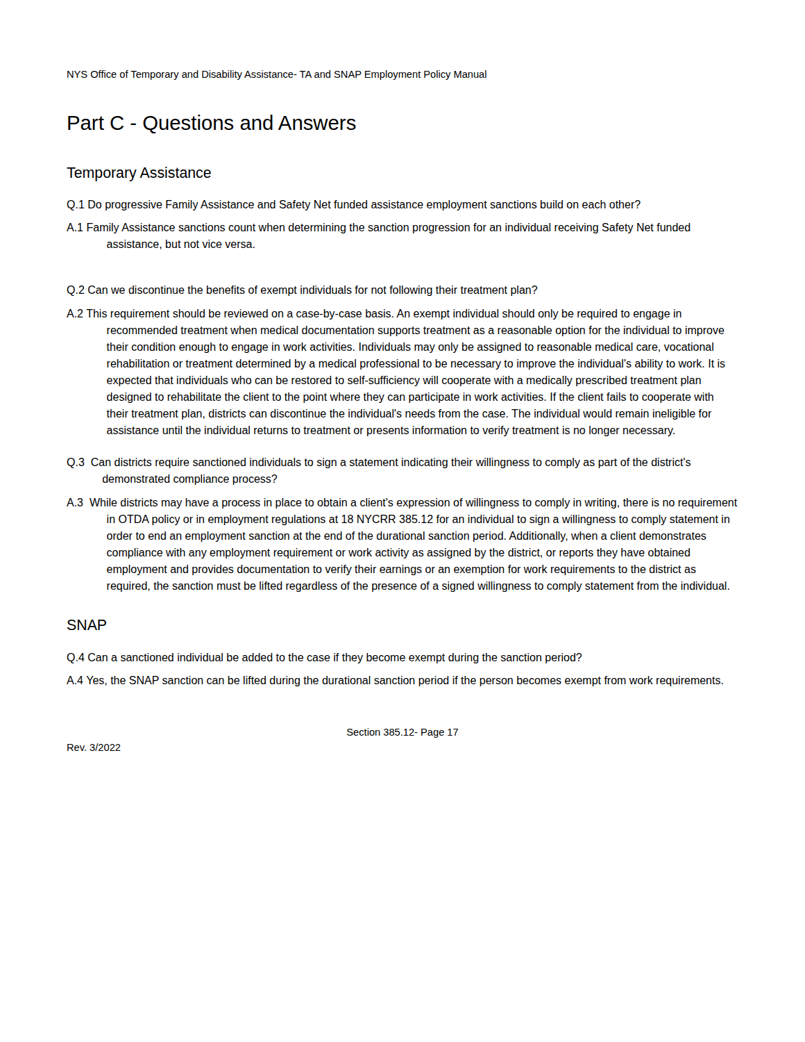NYS Office of Temporary and Disability Assistance- TA and SNAP Employment Policy Manual
Part C - Questions and Answers
Temporary Assistance
Q.1 Do progressive Family Assistance and Safety Net funded assistance employment sanctions build on each other?
A.1 Family Assistance sanctions count when determining the sanction progression for an individual receiving Safety Net funded assistance, but not vice versa.
Q.2 Can we discontinue the benefits of exempt individuals for not following their treatment plan?
A.2 This requirement should be reviewed on a case-by-case basis. An exempt individual should only be required to engage in recommended treatment when medical documentation supports treatment as a reasonable option for the individual to improve their condition enough to engage in work activities. Individuals may only be assigned to reasonable medical care, vocational rehabilitation or treatment determined by a medical professional to be necessary to improve the individual's ability to work. It is expected that individuals who can be restored to self-sufficiency will cooperate with a medically prescribed treatment plan designed to rehabilitate the client to the point where they can participate in work activities. If the client fails to cooperate with their treatment plan, districts can discontinue the individual's needs from the case. The individual would remain ineligible for assistance until the individual returns to treatment or presents information to verify treatment is no longer necessary.
Q.3 Can districts require sanctioned individuals to sign a statement indicating their willingness to comply as part of the district's demonstrated compliance process?
A.3 While districts may have a process in place to obtain a client's expression of willingness to comply in writing, there is no requirement in OTDA policy or in employment regulations at 18 NYCRR 385.12 for an individual to sign a willingness to comply statement in order to end an employment sanction at the end of the durational sanction period. Additionally, when a client demonstrates compliance with any employment requirement or work activity as assigned by the district, or reports they have obtained employment and provides documentation to verify their earnings or an exemption for work requirements to the district as required, the sanction must be lifted regardless of the presence of a signed willingness to comply statement from the individual.
SNAP
Q.4 Can a sanctioned individual be added to the case if they become exempt during the sanction period?
A.4 Yes, the SNAP sanction can be lifted during the durational sanction period if the person becomes exempt from work requirements.
Section 385.12- Page 17
Rev. 3/2022